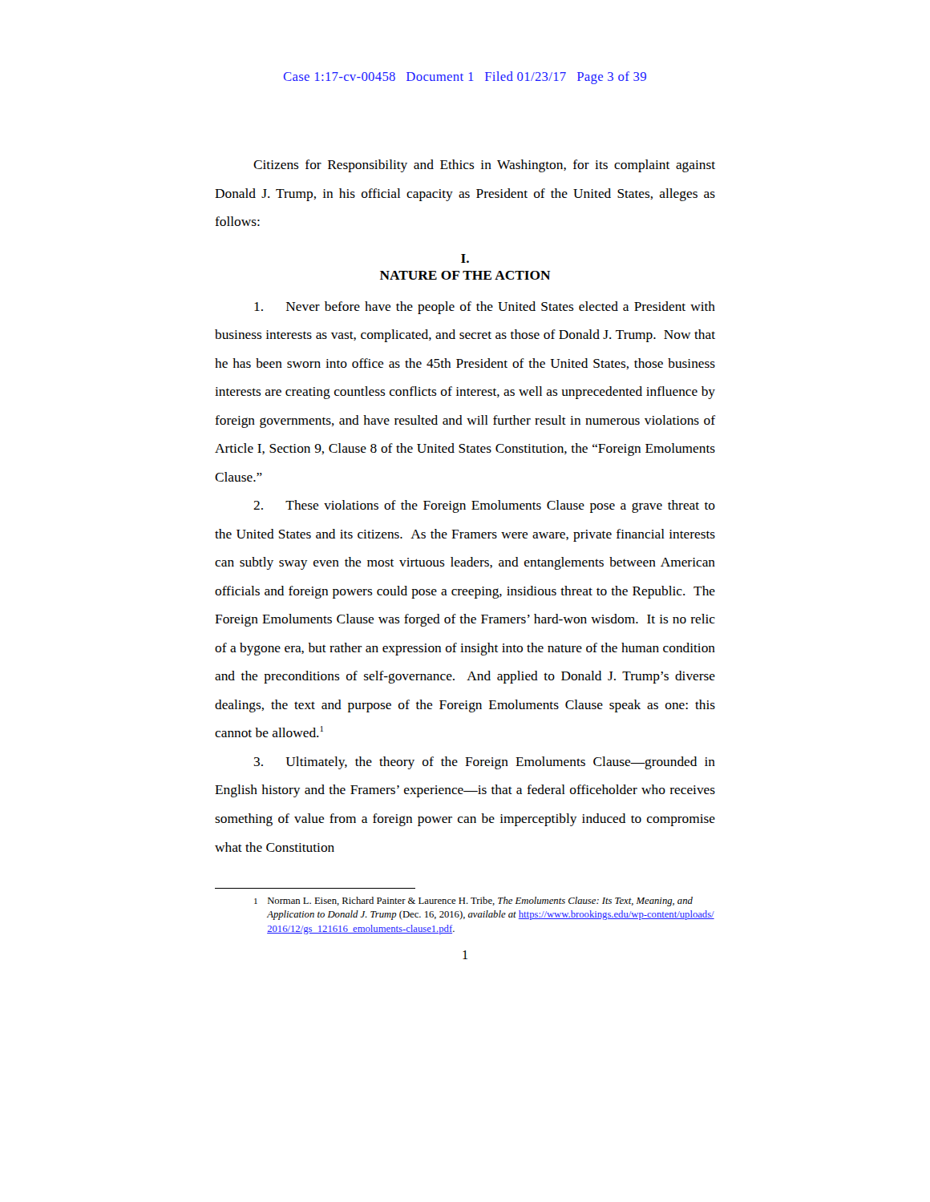Case 1:17-cv-00458 Document 1 Filed 01/23/17 Page 3 of 39
Citizens for Responsibility and Ethics in Washington, for its complaint against Donald J. Trump, in his official capacity as President of the United States, alleges as follows:
I.
NATURE OF THE ACTION
1. Never before have the people of the United States elected a President with business interests as vast, complicated, and secret as those of Donald J. Trump. Now that he has been sworn into office as the 45th President of the United States, those business interests are creating countless conflicts of interest, as well as unprecedented influence by foreign governments, and have resulted and will further result in numerous violations of Article I, Section 9, Clause 8 of the United States Constitution, the “Foreign Emoluments Clause.”
2. These violations of the Foreign Emoluments Clause pose a grave threat to the United States and its citizens. As the Framers were aware, private financial interests can subtly sway even the most virtuous leaders, and entanglements between American officials and foreign powers could pose a creeping, insidious threat to the Republic. The Foreign Emoluments Clause was forged of the Framers’ hard-won wisdom. It is no relic of a bygone era, but rather an expression of insight into the nature of the human condition and the preconditions of self-governance. And applied to Donald J. Trump’s diverse dealings, the text and purpose of the Foreign Emoluments Clause speak as one: this cannot be allowed.1
3. Ultimately, the theory of the Foreign Emoluments Clause—grounded in English history and the Framers’ experience—is that a federal officeholder who receives something of value from a foreign power can be imperceptibly induced to compromise what the Constitution
1
Norman L. Eisen, Richard Painter & Laurence H. Tribe, The Emoluments Clause: Its Text, Meaning, and Application to Donald J. Trump (Dec. 16, 2016), available at https://www.brookings.edu/wp-content/uploads/2016/12/gs_121616_emoluments-clause1.pdf.
1